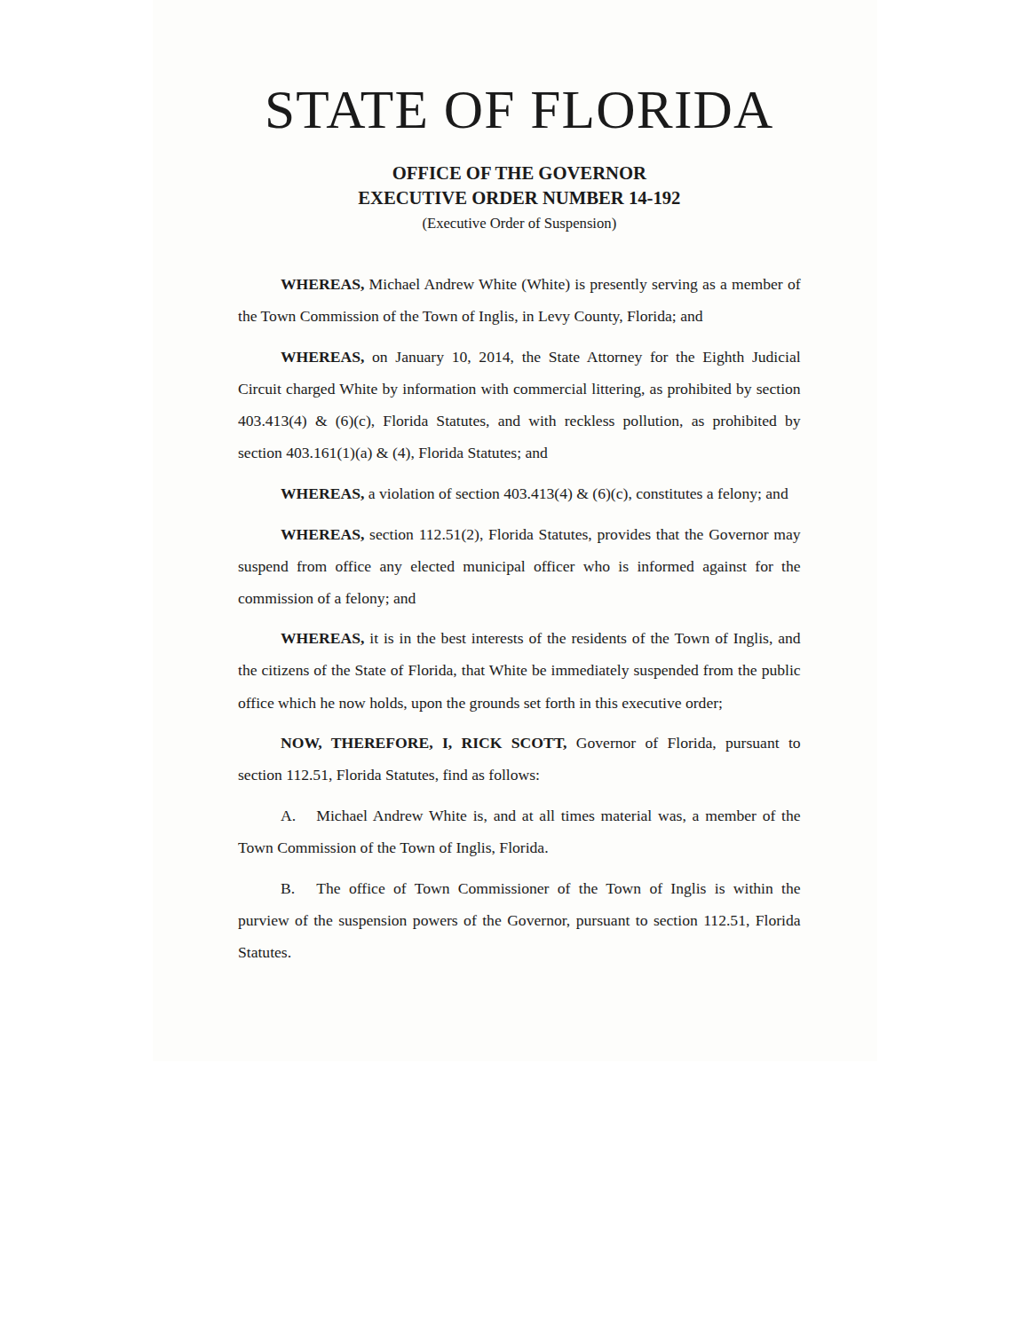STATE OF FLORIDA
OFFICE OF THE GOVERNOR EXECUTIVE ORDER NUMBER 14-192
(Executive Order of Suspension)
WHEREAS, Michael Andrew White (White) is presently serving as a member of the Town Commission of the Town of Inglis, in Levy County, Florida; and
WHEREAS, on January 10, 2014, the State Attorney for the Eighth Judicial Circuit charged White by information with commercial littering, as prohibited by section 403.413(4) & (6)(c), Florida Statutes, and with reckless pollution, as prohibited by section 403.161(1)(a) & (4), Florida Statutes; and
WHEREAS, a violation of section 403.413(4) & (6)(c), constitutes a felony; and
WHEREAS, section 112.51(2), Florida Statutes, provides that the Governor may suspend from office any elected municipal officer who is informed against for the commission of a felony; and
WHEREAS, it is in the best interests of the residents of the Town of Inglis, and the citizens of the State of Florida, that White be immediately suspended from the public office which he now holds, upon the grounds set forth in this executive order;
NOW, THEREFORE, I, RICK SCOTT, Governor of Florida, pursuant to section 112.51, Florida Statutes, find as follows:
A. Michael Andrew White is, and at all times material was, a member of the Town Commission of the Town of Inglis, Florida.
B. The office of Town Commissioner of the Town of Inglis is within the purview of the suspension powers of the Governor, pursuant to section 112.51, Florida Statutes.